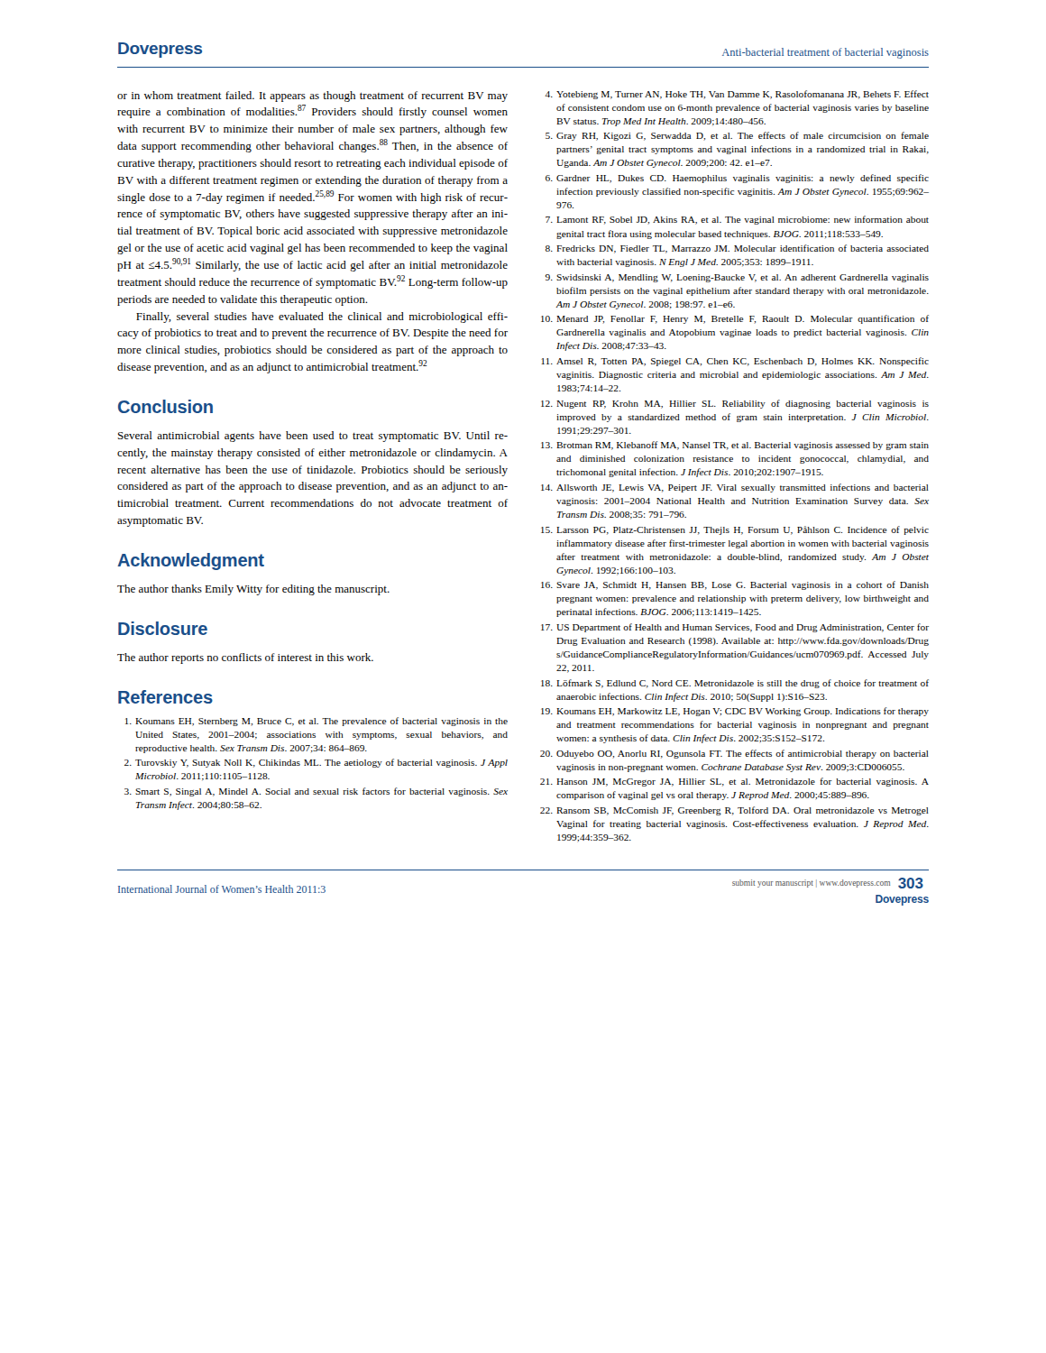Dovepress
Anti-bacterial treatment of bacterial vaginosis
or in whom treatment failed. It appears as though treatment of recurrent BV may require a combination of modalities.87 Providers should firstly counsel women with recurrent BV to minimize their number of male sex partners, although few data support recommending other behavioral changes.88 Then, in the absence of curative therapy, practitioners should resort to retreating each individual episode of BV with a different treatment regimen or extending the duration of therapy from a single dose to a 7-day regimen if needed.25,89 For women with high risk of recurrence of symptomatic BV, others have suggested suppressive therapy after an initial treatment of BV. Topical boric acid associated with suppressive metronidazole gel or the use of acetic acid vaginal gel has been recommended to keep the vaginal pH at ≤4.5.90,91 Similarly, the use of lactic acid gel after an initial metronidazole treatment should reduce the recurrence of symptomatic BV.92 Long-term follow-up periods are needed to validate this therapeutic option.
Finally, several studies have evaluated the clinical and microbiological efficacy of probiotics to treat and to prevent the recurrence of BV. Despite the need for more clinical studies, probiotics should be considered as part of the approach to disease prevention, and as an adjunct to antimicrobial treatment.92
Conclusion
Several antimicrobial agents have been used to treat symptomatic BV. Until recently, the mainstay therapy consisted of either metronidazole or clindamycin. A recent alternative has been the use of tinidazole. Probiotics should be seriously considered as part of the approach to disease prevention, and as an adjunct to antimicrobial treatment. Current recommendations do not advocate treatment of asymptomatic BV.
Acknowledgment
The author thanks Emily Witty for editing the manuscript.
Disclosure
The author reports no conflicts of interest in this work.
References
Koumans EH, Sternberg M, Bruce C, et al. The prevalence of bacterial vaginosis in the United States, 2001–2004; associations with symptoms, sexual behaviors, and reproductive health. Sex Transm Dis. 2007;34: 864–869.
Turovskiy Y, Sutyak Noll K, Chikindas ML. The aetiology of bacterial vaginosis. J Appl Microbiol. 2011;110:1105–1128.
Smart S, Singal A, Mindel A. Social and sexual risk factors for bacterial vaginosis. Sex Transm Infect. 2004;80:58–62.
Yotebieng M, Turner AN, Hoke TH, Van Damme K, Rasolofomanana JR, Behets F. Effect of consistent condom use on 6-month prevalence of bacterial vaginosis varies by baseline BV status. Trop Med Int Health. 2009;14:480–456.
Gray RH, Kigozi G, Serwadda D, et al. The effects of male circumcision on female partners’ genital tract symptoms and vaginal infections in a randomized trial in Rakai, Uganda. Am J Obstet Gynecol. 2009;200: 42. e1–e7.
Gardner HL, Dukes CD. Haemophilus vaginalis vaginitis: a newly defined specific infection previously classified non-specific vaginitis. Am J Obstet Gynecol. 1955;69:962–976.
Lamont RF, Sobel JD, Akins RA, et al. The vaginal microbiome: new information about genital tract flora using molecular based techniques. BJOG. 2011;118:533–549.
Fredricks DN, Fiedler TL, Marrazzo JM. Molecular identification of bacteria associated with bacterial vaginosis. N Engl J Med. 2005;353: 1899–1911.
Swidsinski A, Mendling W, Loening-Baucke V, et al. An adherent Gardnerella vaginalis biofilm persists on the vaginal epithelium after standard therapy with oral metronidazole. Am J Obstet Gynecol. 2008; 198:97. e1–e6.
Menard JP, Fenollar F, Henry M, Bretelle F, Raoult D. Molecular quantification of Gardnerella vaginalis and Atopobium vaginae loads to predict bacterial vaginosis. Clin Infect Dis. 2008;47:33–43.
Amsel R, Totten PA, Spiegel CA, Chen KC, Eschenbach D, Holmes KK. Nonspecific vaginitis. Diagnostic criteria and microbial and epidemiologic associations. Am J Med. 1983;74:14–22.
Nugent RP, Krohn MA, Hillier SL. Reliability of diagnosing bacterial vaginosis is improved by a standardized method of gram stain interpretation. J Clin Microbiol. 1991;29:297–301.
Brotman RM, Klebanoff MA, Nansel TR, et al. Bacterial vaginosis assessed by gram stain and diminished colonization resistance to incident gonococcal, chlamydial, and trichomonal genital infection. J Infect Dis. 2010;202:1907–1915.
Allsworth JE, Lewis VA, Peipert JF. Viral sexually transmitted infections and bacterial vaginosis: 2001–2004 National Health and Nutrition Examination Survey data. Sex Transm Dis. 2008;35: 791–796.
Larsson PG, Platz-Christensen JJ, Thejls H, Forsum U, Påhlson C. Incidence of pelvic inflammatory disease after first-trimester legal abortion in women with bacterial vaginosis after treatment with metronidazole: a double-blind, randomized study. Am J Obstet Gynecol. 1992;166:100–103.
Svare JA, Schmidt H, Hansen BB, Lose G. Bacterial vaginosis in a cohort of Danish pregnant women: prevalence and relationship with preterm delivery, low birthweight and perinatal infections. BJOG. 2006;113:1419–1425.
US Department of Health and Human Services, Food and Drug Administration, Center for Drug Evaluation and Research (1998). Available at: http://www.fda.gov/downloads/Drugs/GuidanceComplianceRegulatoryInformation/Guidances/ucm070969.pdf. Accessed July 22, 2011.
Löfmark S, Edlund C, Nord CE. Metronidazole is still the drug of choice for treatment of anaerobic infections. Clin Infect Dis. 2010; 50(Suppl 1):S16–S23.
Koumans EH, Markowitz LE, Hogan V; CDC BV Working Group. Indications for therapy and treatment recommendations for bacterial vaginosis in nonpregnant and pregnant women: a synthesis of data. Clin Infect Dis. 2002;35:S152–S172.
Oduyebo OO, Anorlu RI, Ogunsola FT. The effects of antimicrobial therapy on bacterial vaginosis in non-pregnant women. Cochrane Database Syst Rev. 2009;3:CD006055.
Hanson JM, McGregor JA, Hillier SL, et al. Metronidazole for bacterial vaginosis. A comparison of vaginal gel vs oral therapy. J Reprod Med. 2000;45:889–896.
Ransom SB, McComish JF, Greenberg R, Tolford DA. Oral metronidazole vs Metrogel Vaginal for treating bacterial vaginosis. Cost-effectiveness evaluation. J Reprod Med. 1999;44:359–362.
International Journal of Women’s Health 2011:3
submit your manuscript | www.dovepress.com 303
Dovepress